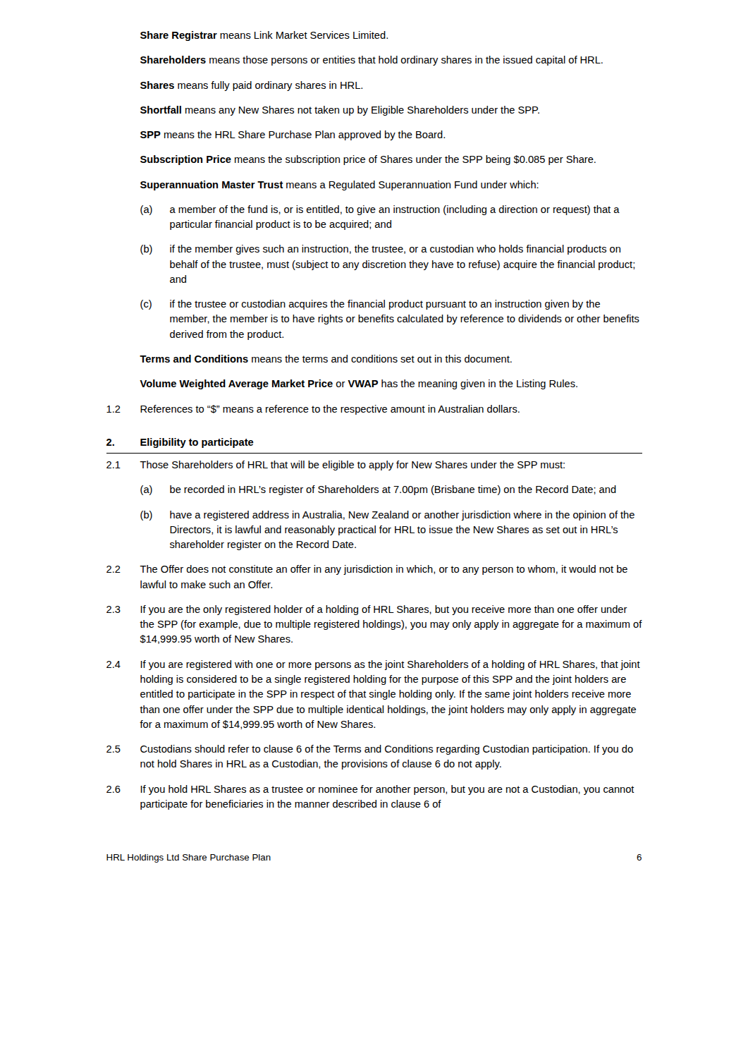Share Registrar means Link Market Services Limited.
Shareholders means those persons or entities that hold ordinary shares in the issued capital of HRL.
Shares means fully paid ordinary shares in HRL.
Shortfall means any New Shares not taken up by Eligible Shareholders under the SPP.
SPP means the HRL Share Purchase Plan approved by the Board.
Subscription Price means the subscription price of Shares under the SPP being $0.085 per Share.
Superannuation Master Trust means a Regulated Superannuation Fund under which:
(a) a member of the fund is, or is entitled, to give an instruction (including a direction or request) that a particular financial product is to be acquired; and
(b) if the member gives such an instruction, the trustee, or a custodian who holds financial products on behalf of the trustee, must (subject to any discretion they have to refuse) acquire the financial product; and
(c) if the trustee or custodian acquires the financial product pursuant to an instruction given by the member, the member is to have rights or benefits calculated by reference to dividends or other benefits derived from the product.
Terms and Conditions means the terms and conditions set out in this document.
Volume Weighted Average Market Price or VWAP has the meaning given in the Listing Rules.
1.2 References to “$” means a reference to the respective amount in Australian dollars.
2. Eligibility to participate
2.1 Those Shareholders of HRL that will be eligible to apply for New Shares under the SPP must:
(a) be recorded in HRL’s register of Shareholders at 7.00pm (Brisbane time) on the Record Date; and
(b) have a registered address in Australia, New Zealand or another jurisdiction where in the opinion of the Directors, it is lawful and reasonably practical for HRL to issue the New Shares as set out in HRL’s shareholder register on the Record Date.
2.2 The Offer does not constitute an offer in any jurisdiction in which, or to any person to whom, it would not be lawful to make such an Offer.
2.3 If you are the only registered holder of a holding of HRL Shares, but you receive more than one offer under the SPP (for example, due to multiple registered holdings), you may only apply in aggregate for a maximum of $14,999.95 worth of New Shares.
2.4 If you are registered with one or more persons as the joint Shareholders of a holding of HRL Shares, that joint holding is considered to be a single registered holding for the purpose of this SPP and the joint holders are entitled to participate in the SPP in respect of that single holding only. If the same joint holders receive more than one offer under the SPP due to multiple identical holdings, the joint holders may only apply in aggregate for a maximum of $14,999.95 worth of New Shares.
2.5 Custodians should refer to clause 6 of the Terms and Conditions regarding Custodian participation. If you do not hold Shares in HRL as a Custodian, the provisions of clause 6 do not apply.
2.6 If you hold HRL Shares as a trustee or nominee for another person, but you are not a Custodian, you cannot participate for beneficiaries in the manner described in clause 6 of
HRL Holdings Ltd Share Purchase Plan 6